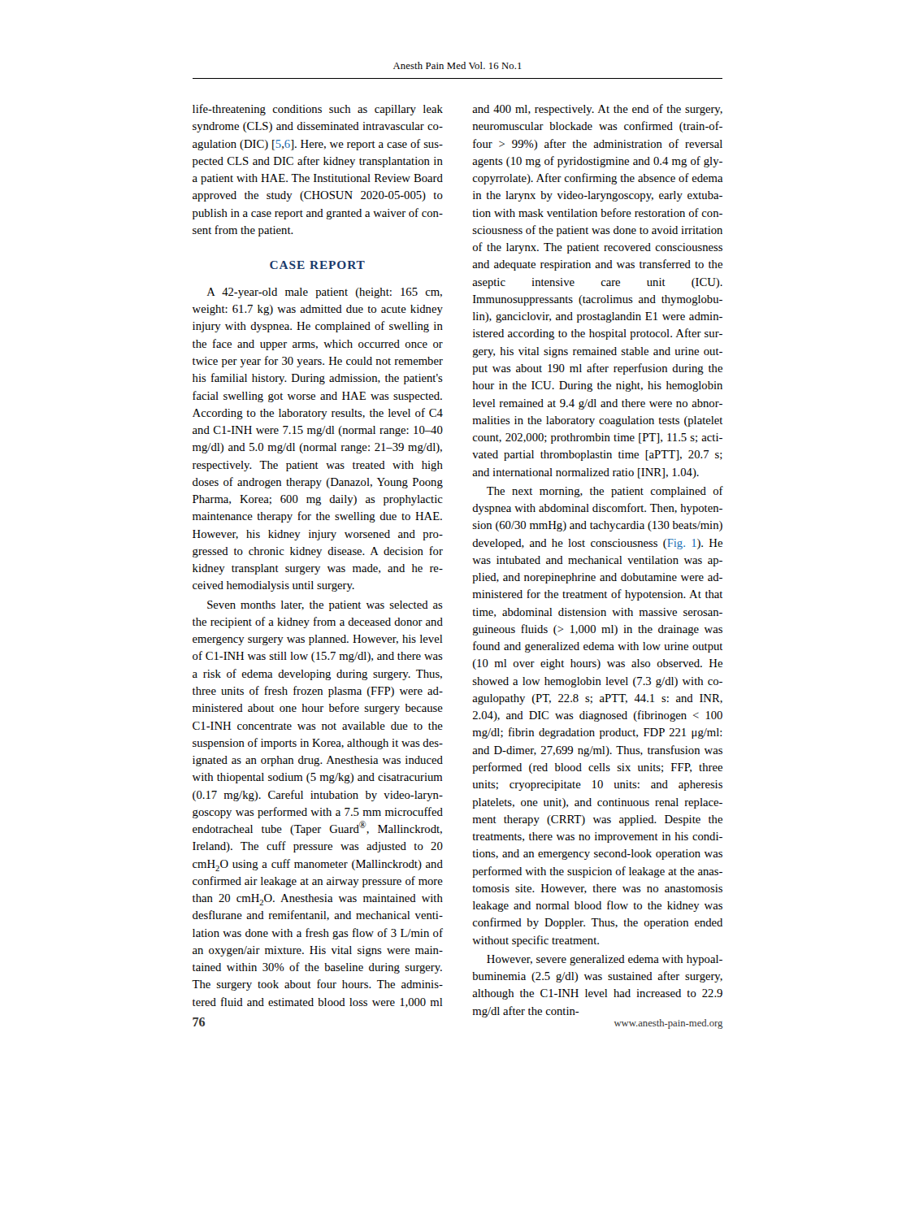Anesth Pain Med Vol. 16 No.1
life-threatening conditions such as capillary leak syndrome (CLS) and disseminated intravascular coagulation (DIC) [5,6]. Here, we report a case of suspected CLS and DIC after kidney transplantation in a patient with HAE. The Institutional Review Board approved the study (CHOSUN 2020-05-005) to publish in a case report and granted a waiver of consent from the patient.
CASE REPORT
A 42-year-old male patient (height: 165 cm, weight: 61.7 kg) was admitted due to acute kidney injury with dyspnea. He complained of swelling in the face and upper arms, which occurred once or twice per year for 30 years. He could not remember his familial history. During admission, the patient's facial swelling got worse and HAE was suspected. According to the laboratory results, the level of C4 and C1-INH were 7.15 mg/dl (normal range: 10–40 mg/dl) and 5.0 mg/dl (normal range: 21–39 mg/dl), respectively. The patient was treated with high doses of androgen therapy (Danazol, Young Poong Pharma, Korea; 600 mg daily) as prophylactic maintenance therapy for the swelling due to HAE. However, his kidney injury worsened and progressed to chronic kidney disease. A decision for kidney transplant surgery was made, and he received hemodialysis until surgery.
Seven months later, the patient was selected as the recipient of a kidney from a deceased donor and emergency surgery was planned. However, his level of C1-INH was still low (15.7 mg/dl), and there was a risk of edema developing during surgery. Thus, three units of fresh frozen plasma (FFP) were administered about one hour before surgery because C1-INH concentrate was not available due to the suspension of imports in Korea, although it was designated as an orphan drug. Anesthesia was induced with thiopental sodium (5 mg/kg) and cisatracurium (0.17 mg/kg). Careful intubation by video-laryngoscopy was performed with a 7.5 mm microcuffed endotracheal tube (Taper Guard®, Mallinckrodt, Ireland). The cuff pressure was adjusted to 20 cmH2O using a cuff manometer (Mallinckrodt) and confirmed air leakage at an airway pressure of more than 20 cmH2O. Anesthesia was maintained with desflurane and remifentanil, and mechanical ventilation was done with a fresh gas flow of 3 L/min of an oxygen/air mixture. His vital signs were maintained within 30% of the baseline during surgery. The surgery took about four hours. The administered fluid and estimated blood loss were 1,000 ml and 400 ml, respectively. At the end of the surgery, neuromuscular blockade was confirmed (train-of-four > 99%) after the administration of reversal agents (10 mg of pyridostigmine and 0.4 mg of glycopyrrolate). After confirming the absence of edema in the larynx by video-laryngoscopy, early extubation with mask ventilation before restoration of consciousness of the patient was done to avoid irritation of the larynx. The patient recovered consciousness and adequate respiration and was transferred to the aseptic intensive care unit (ICU). Immunosuppressants (tacrolimus and thymoglobulin), ganciclovir, and prostaglandin E1 were administered according to the hospital protocol. After surgery, his vital signs remained stable and urine output was about 190 ml after reperfusion during the hour in the ICU. During the night, his hemoglobin level remained at 9.4 g/dl and there were no abnormalities in the laboratory coagulation tests (platelet count, 202,000; prothrombin time [PT], 11.5 s; activated partial thromboplastin time [aPTT], 20.7 s; and international normalized ratio [INR], 1.04).
The next morning, the patient complained of dyspnea with abdominal discomfort. Then, hypotension (60/30 mmHg) and tachycardia (130 beats/min) developed, and he lost consciousness (Fig. 1). He was intubated and mechanical ventilation was applied, and norepinephrine and dobutamine were administered for the treatment of hypotension. At that time, abdominal distension with massive serosanguineous fluids (> 1,000 ml) in the drainage was found and generalized edema with low urine output (10 ml over eight hours) was also observed. He showed a low hemoglobin level (7.3 g/dl) with coagulopathy (PT, 22.8 s; aPTT, 44.1 s: and INR, 2.04), and DIC was diagnosed (fibrinogen < 100 mg/dl; fibrin degradation product, FDP 221 μg/ml: and D-dimer, 27,699 ng/ml). Thus, transfusion was performed (red blood cells six units; FFP, three units; cryoprecipitate 10 units: and apheresis platelets, one unit), and continuous renal replacement therapy (CRRT) was applied. Despite the treatments, there was no improvement in his conditions, and an emergency second-look operation was performed with the suspicion of leakage at the anastomosis site. However, there was no anastomosis leakage and normal blood flow to the kidney was confirmed by Doppler. Thus, the operation ended without specific treatment.
However, severe generalized edema with hypoalbuminemia (2.5 g/dl) was sustained after surgery, although the C1-INH level had increased to 22.9 mg/dl after the contin-
76 www.anesth-pain-med.org